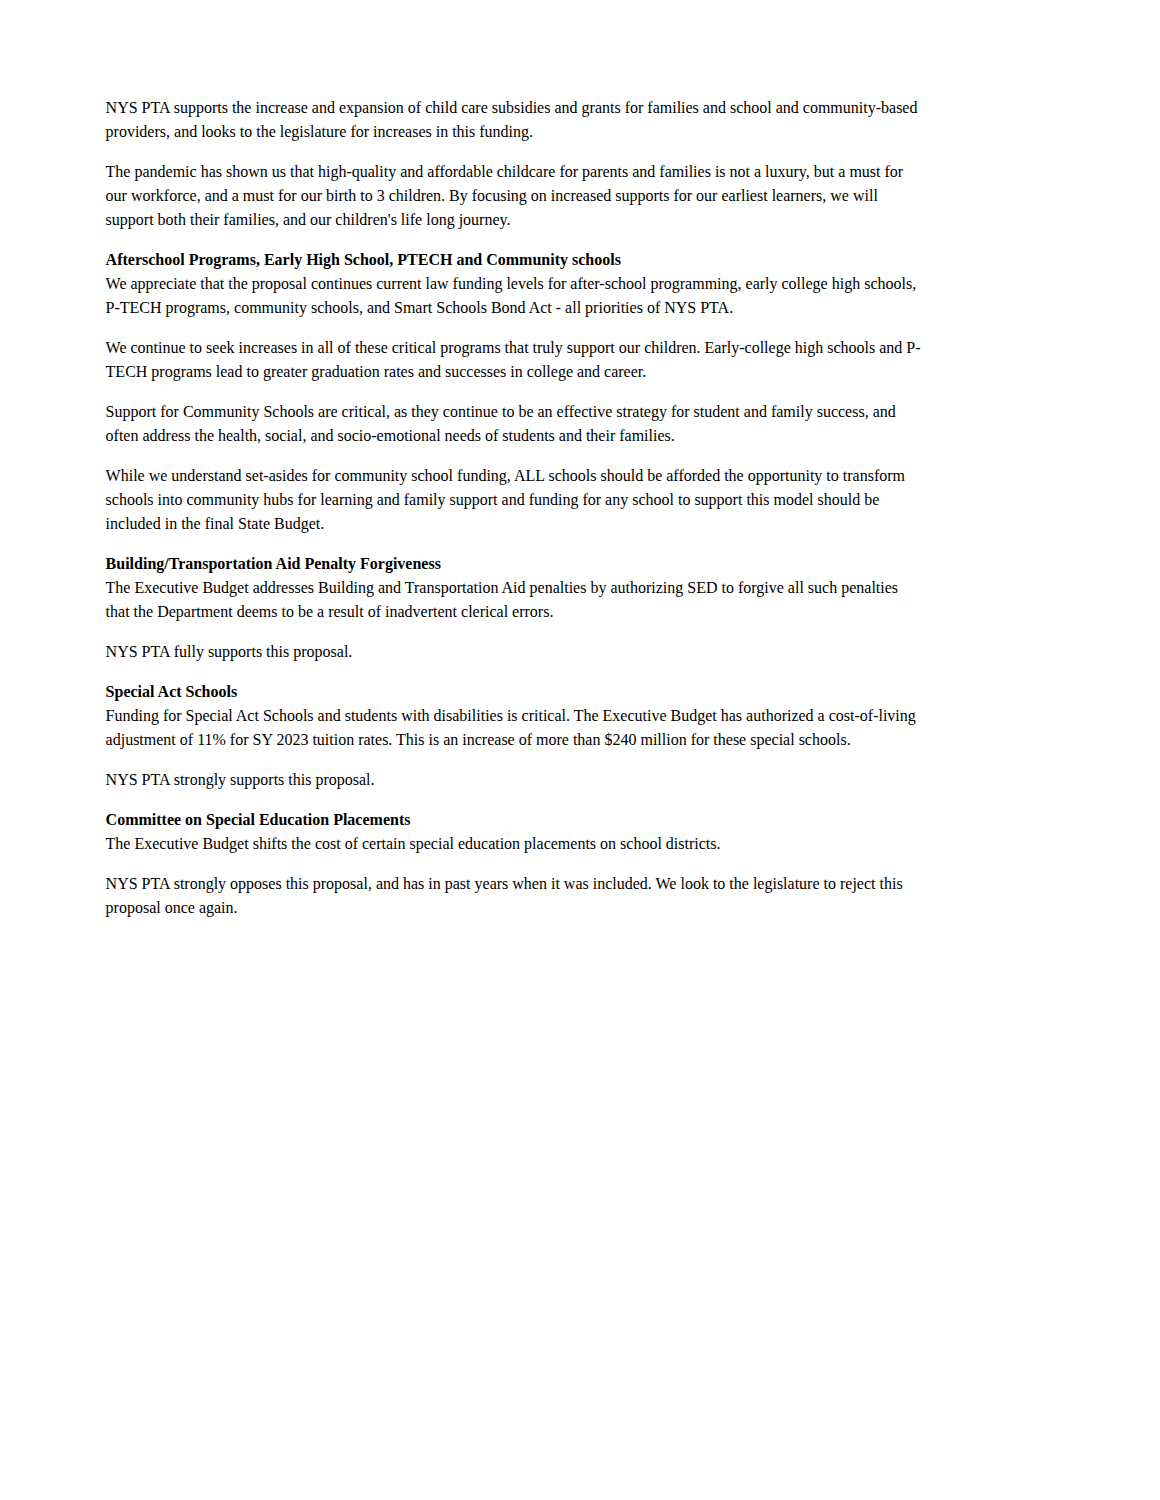NYS PTA supports the increase and expansion of child care subsidies and grants for families and school and community-based providers, and looks to the legislature for increases in this funding.
The pandemic has shown us that high-quality and affordable childcare for parents and families is not a luxury, but a must for our workforce, and a must for our birth to 3 children. By focusing on increased supports for our earliest learners, we will support both their families, and our children's life long journey.
Afterschool Programs, Early High School, PTECH and Community schools
We appreciate that the proposal continues current law funding levels for after-school programming, early college high schools, P-TECH programs, community schools, and Smart Schools Bond Act - all priorities of NYS PTA.
We continue to seek increases in all of these critical programs that truly support our children. Early-college high schools and P-TECH programs lead to greater graduation rates and successes in college and career.
Support for Community Schools are critical, as they continue to be an effective strategy for student and family success, and often address the health, social, and socio-emotional needs of students and their families.
While we understand set-asides for community school funding, ALL schools should be afforded the opportunity to transform schools into community hubs for learning and family support and funding for any school to support this model should be included in the final State Budget.
Building/Transportation Aid Penalty Forgiveness
The Executive Budget addresses Building and Transportation Aid penalties by authorizing SED to forgive all such penalties that the Department deems to be a result of inadvertent clerical errors.
NYS PTA fully supports this proposal.
Special Act Schools
Funding for Special Act Schools and students with disabilities is critical. The Executive Budget has authorized a cost-of-living adjustment of 11% for SY 2023 tuition rates. This is an increase of more than $240 million for these special schools.
NYS PTA strongly supports this proposal.
Committee on Special Education Placements
The Executive Budget shifts the cost of certain special education placements on school districts.
NYS PTA strongly opposes this proposal, and has in past years when it was included. We look to the legislature to reject this proposal once again.